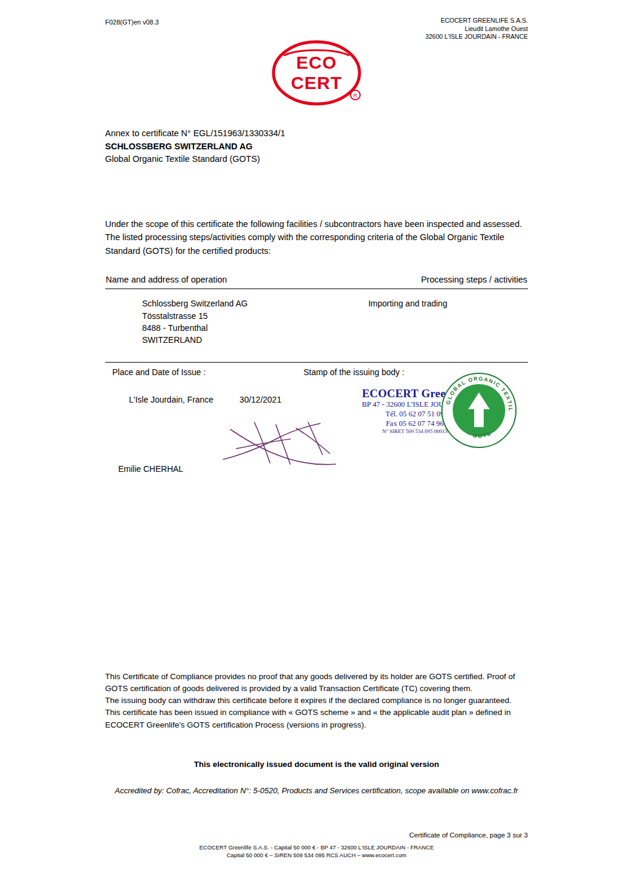F028(GT)en v08.3
ECOCERT GREENLIFE S.A.S.
Lieudit Lamothe Ouest
32600 L'ISLE JOURDAIN - FRANCE
ECO CERT R
Annex to certificate N° EGL/151963/1330334/1
SCHLOSSBERG SWITZERLAND AG
Global Organic Textile Standard (GOTS)
Under the scope of this certificate the following facilities / subcontractors have been inspected and assessed. The listed processing steps/activities comply with the corresponding criteria of the Global Organic Textile Standard (GOTS) for the certified products:
| Name and address of operation | Processing steps / activities |
| --- | --- |
| Schlossberg Switzerland AG Tösstalstrasse 15 8488 - Turbenthal SWITZERLAND | Importing and trading |
Place and Date of Issue :
Stamp of the issuing body :
L'Isle Jourdain, France 30/12/2021
ECOCERT Greenlife
BP 47 - 32600 L'ISLE JOURDAIN
Tél. 05 62 07 51 09
Fax 05 62 07 74 96
N° SIRET 509 534 095 00013
GLOBAL ORGANIC TEXTILE STANDARD · GOTS ·
Emilie CHERHAL
This Certificate of Compliance provides no proof that any goods delivered by its holder are GOTS certified. Proof of GOTS certification of goods delivered is provided by a valid Transaction Certificate (TC) covering them.
The issuing body can withdraw this certificate before it expires if the declared compliance is no longer guaranteed.
This certificate has been issued in compliance with « GOTS scheme » and « the applicable audit plan » defined in ECOCERT Greenlife's GOTS certification Process (versions in progress).
This electronically issued document is the valid original version
Accredited by: Cofrac, Accreditation N°: 5-0520, Products and Services certification, scope available on www.cofrac.fr
Certificate of Compliance, page 3 sur 3
ECOCERT Greenlife S.A.S. - Capital 50 000 € - BP 47 - 32600 L'ISLE JOURDAIN - FRANCE
Capital 50 000 € – SIREN 509 534 095 RCS AUCH – www.ecocert.com